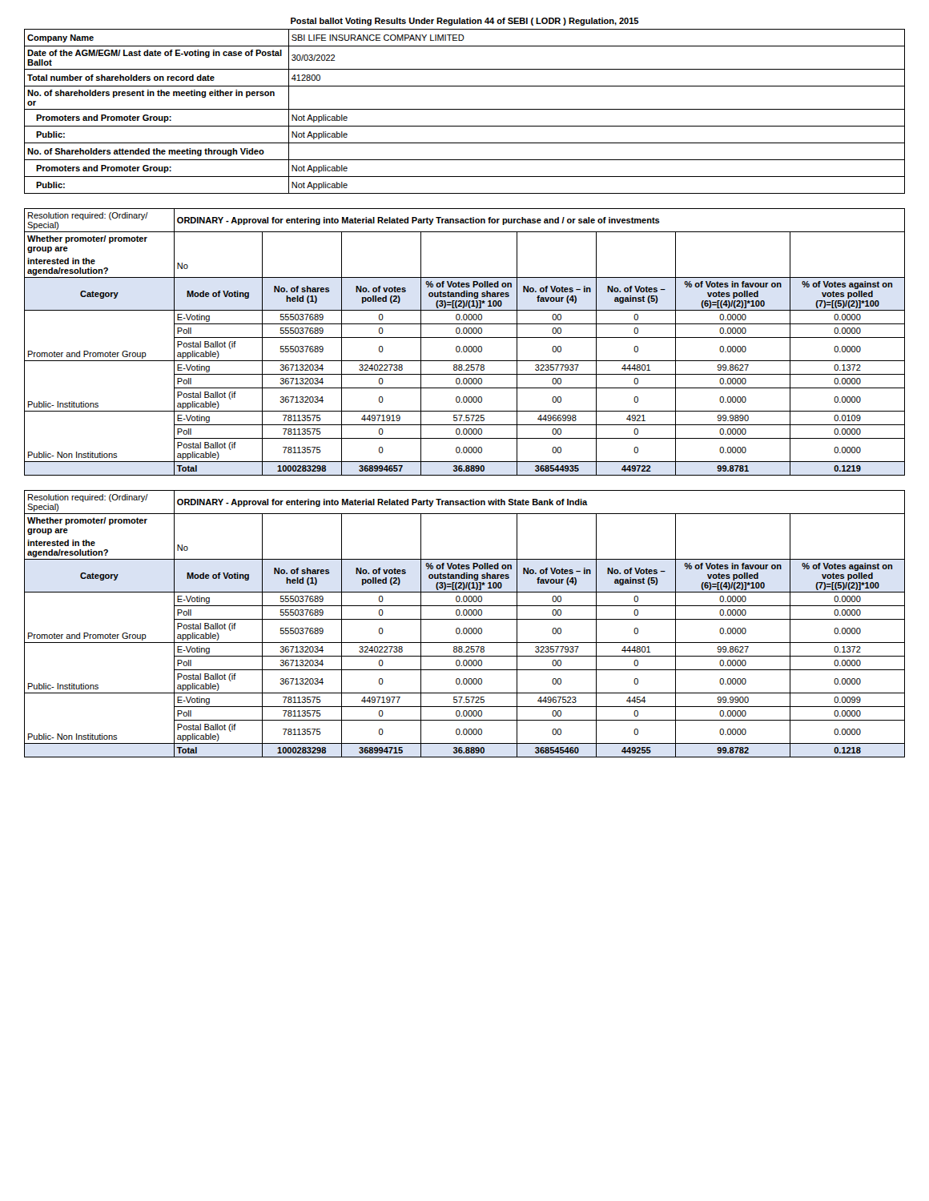Postal ballot Voting Results Under Regulation 44 of SEBI ( LODR ) Regulation, 2015
| Company Name | SBI LIFE INSURANCE COMPANY LIMITED |
| Date of the AGM/EGM/ Last date of E-voting in case of Postal Ballot | 30/03/2022 |
| Total number of shareholders on record date | 412800 |
| No. of shareholders present in the meeting either in person or | |
| Promoters and Promoter Group: | Not Applicable |
| Public: | Not Applicable |
| No. of Shareholders attended the meeting through Video | |
| Promoters and Promoter Group: | Not Applicable |
| Public: | Not Applicable |
| Resolution required: (Ordinary/ Special) | ORDINARY - Approval for entering into Material Related Party Transaction for purchase and / or sale of investments |
| Whether promoter/ promoter group are | | | | | | | | |
| interested in the agenda/resolution? | No | | | | | | | |
| Category | Mode of Voting | No. of shares held (1) | No. of votes polled (2) | % of Votes Polled on outstanding shares (3)=[(2)/(1)]* 100 | No. of Votes – in favour (4) | No. of Votes – against (5) | % of Votes in favour on votes polled (6)=[(4)/(2)]*100 | % of Votes against on votes polled (7)=[(5)/(2)]*100 |
| Promoter and Promoter Group | E-Voting | 555037689 | 0 | 0.0000 | 00 | 0 | 0.0000 | 0.0000 |
| Poll | 555037689 | 0 | 0.0000 | 00 | 0 | 0.0000 | 0.0000 |
| Postal Ballot (if applicable) | 555037689 | 0 | 0.0000 | 00 | 0 | 0.0000 | 0.0000 |
| Public- Institutions | E-Voting | 367132034 | 324022738 | 88.2578 | 323577937 | 444801 | 99.8627 | 0.1372 |
| Poll | 367132034 | 0 | 0.0000 | 00 | 0 | 0.0000 | 0.0000 |
| Postal Ballot (if applicable) | 367132034 | 0 | 0.0000 | 00 | 0 | 0.0000 | 0.0000 |
| Public- Non Institutions | E-Voting | 78113575 | 44971919 | 57.5725 | 44966998 | 4921 | 99.9890 | 0.0109 |
| Poll | 78113575 | 0 | 0.0000 | 00 | 0 | 0.0000 | 0.0000 |
| Postal Ballot (if applicable) | 78113575 | 0 | 0.0000 | 00 | 0 | 0.0000 | 0.0000 |
| | Total | 1000283298 | 368994657 | 36.8890 | 368544935 | 449722 | 99.8781 | 0.1219 |
| Resolution required: (Ordinary/ Special) | ORDINARY - Approval for entering into Material Related Party Transaction with State Bank of India |
| Whether promoter/ promoter group are | | | | | | | | |
| interested in the agenda/resolution? | No | | | | | | | |
| Category | Mode of Voting | No. of shares held (1) | No. of votes polled (2) | % of Votes Polled on outstanding shares (3)=[(2)/(1)]* 100 | No. of Votes – in favour (4) | No. of Votes – against (5) | % of Votes in favour on votes polled (6)=[(4)/(2)]*100 | % of Votes against on votes polled (7)=[(5)/(2)]*100 |
| Promoter and Promoter Group | E-Voting | 555037689 | 0 | 0.0000 | 00 | 0 | 0.0000 | 0.0000 |
| Poll | 555037689 | 0 | 0.0000 | 00 | 0 | 0.0000 | 0.0000 |
| Postal Ballot (if applicable) | 555037689 | 0 | 0.0000 | 00 | 0 | 0.0000 | 0.0000 |
| Public- Institutions | E-Voting | 367132034 | 324022738 | 88.2578 | 323577937 | 444801 | 99.8627 | 0.1372 |
| Poll | 367132034 | 0 | 0.0000 | 00 | 0 | 0.0000 | 0.0000 |
| Postal Ballot (if applicable) | 367132034 | 0 | 0.0000 | 00 | 0 | 0.0000 | 0.0000 |
| Public- Non Institutions | E-Voting | 78113575 | 44971977 | 57.5725 | 44967523 | 4454 | 99.9900 | 0.0099 |
| Poll | 78113575 | 0 | 0.0000 | 00 | 0 | 0.0000 | 0.0000 |
| Postal Ballot (if applicable) | 78113575 | 0 | 0.0000 | 00 | 0 | 0.0000 | 0.0000 |
| | Total | 1000283298 | 368994715 | 36.8890 | 368545460 | 449255 | 99.8782 | 0.1218 |